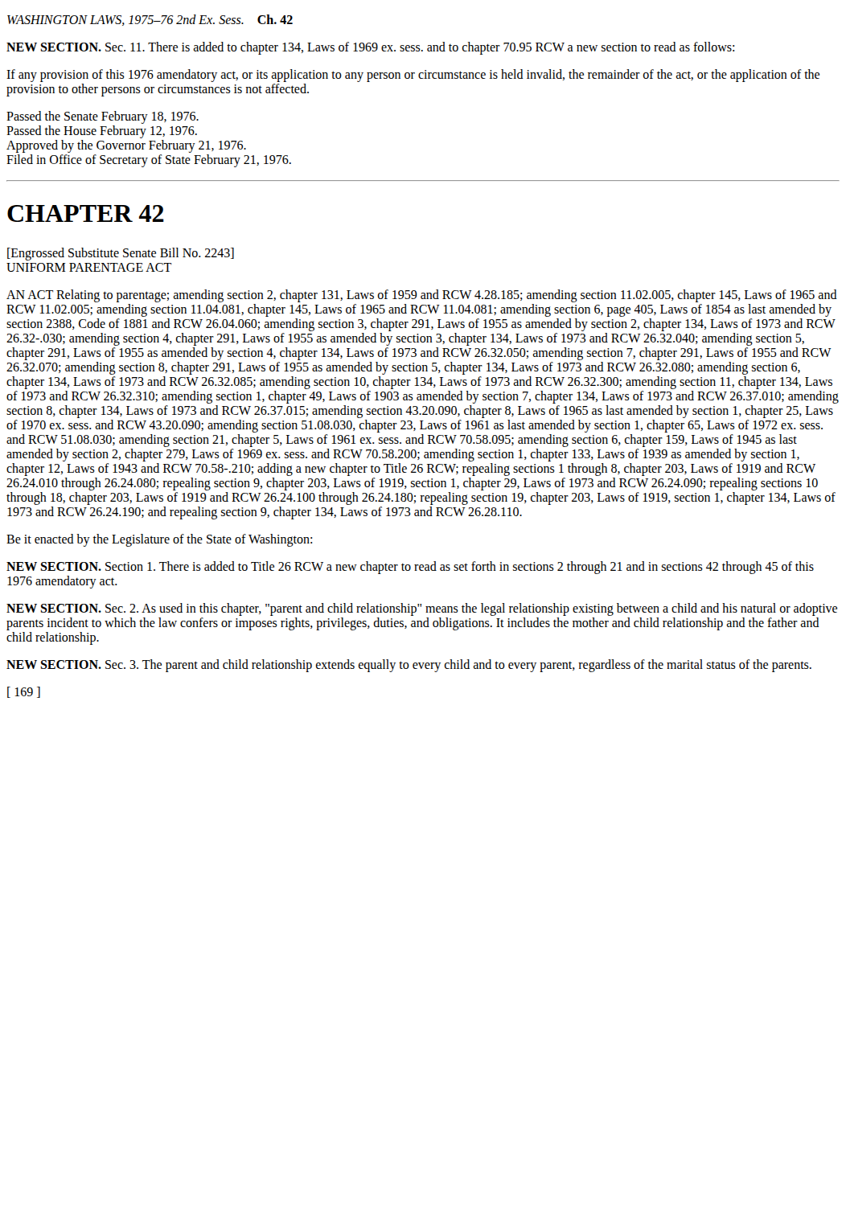WASHINGTON LAWS, 1975–76 2nd Ex. Sess. Ch. 42
NEW SECTION. Sec. 11. There is added to chapter 134, Laws of 1969 ex. sess. and to chapter 70.95 RCW a new section to read as follows:
If any provision of this 1976 amendatory act, or its application to any person or circumstance is held invalid, the remainder of the act, or the application of the provision to other persons or circumstances is not affected.
Passed the Senate February 18, 1976.
Passed the House February 12, 1976.
Approved by the Governor February 21, 1976.
Filed in Office of Secretary of State February 21, 1976.
CHAPTER 42
[Engrossed Substitute Senate Bill No. 2243]
UNIFORM PARENTAGE ACT
AN ACT Relating to parentage; amending section 2, chapter 131, Laws of 1959 and RCW 4.28.185; amending section 11.02.005, chapter 145, Laws of 1965 and RCW 11.02.005; amending section 11.04.081, chapter 145, Laws of 1965 and RCW 11.04.081; amending section 6, page 405, Laws of 1854 as last amended by section 2388, Code of 1881 and RCW 26.04.060; amending section 3, chapter 291, Laws of 1955 as amended by section 2, chapter 134, Laws of 1973 and RCW 26.32-.030; amending section 4, chapter 291, Laws of 1955 as amended by section 3, chapter 134, Laws of 1973 and RCW 26.32.040; amending section 5, chapter 291, Laws of 1955 as amended by section 4, chapter 134, Laws of 1973 and RCW 26.32.050; amending section 7, chapter 291, Laws of 1955 and RCW 26.32.070; amending section 8, chapter 291, Laws of 1955 as amended by section 5, chapter 134, Laws of 1973 and RCW 26.32.080; amending section 6, chapter 134, Laws of 1973 and RCW 26.32.085; amending section 10, chapter 134, Laws of 1973 and RCW 26.32.300; amending section 11, chapter 134, Laws of 1973 and RCW 26.32.310; amending section 1, chapter 49, Laws of 1903 as amended by section 7, chapter 134, Laws of 1973 and RCW 26.37.010; amending section 8, chapter 134, Laws of 1973 and RCW 26.37.015; amending section 43.20.090, chapter 8, Laws of 1965 as last amended by section 1, chapter 25, Laws of 1970 ex. sess. and RCW 43.20.090; amending section 51.08.030, chapter 23, Laws of 1961 as last amended by section 1, chapter 65, Laws of 1972 ex. sess. and RCW 51.08.030; amending section 21, chapter 5, Laws of 1961 ex. sess. and RCW 70.58.095; amending section 6, chapter 159, Laws of 1945 as last amended by section 2, chapter 279, Laws of 1969 ex. sess. and RCW 70.58.200; amending section 1, chapter 133, Laws of 1939 as amended by section 1, chapter 12, Laws of 1943 and RCW 70.58-.210; adding a new chapter to Title 26 RCW; repealing sections 1 through 8, chapter 203, Laws of 1919 and RCW 26.24.010 through 26.24.080; repealing section 9, chapter 203, Laws of 1919, section 1, chapter 29, Laws of 1973 and RCW 26.24.090; repealing sections 10 through 18, chapter 203, Laws of 1919 and RCW 26.24.100 through 26.24.180; repealing section 19, chapter 203, Laws of 1919, section 1, chapter 134, Laws of 1973 and RCW 26.24.190; and repealing section 9, chapter 134, Laws of 1973 and RCW 26.28.110.
Be it enacted by the Legislature of the State of Washington:
NEW SECTION. Section 1. There is added to Title 26 RCW a new chapter to read as set forth in sections 2 through 21 and in sections 42 through 45 of this 1976 amendatory act.
NEW SECTION. Sec. 2. As used in this chapter, "parent and child relationship" means the legal relationship existing between a child and his natural or adoptive parents incident to which the law confers or imposes rights, privileges, duties, and obligations. It includes the mother and child relationship and the father and child relationship.
NEW SECTION. Sec. 3. The parent and child relationship extends equally to every child and to every parent, regardless of the marital status of the parents.
[ 169 ]